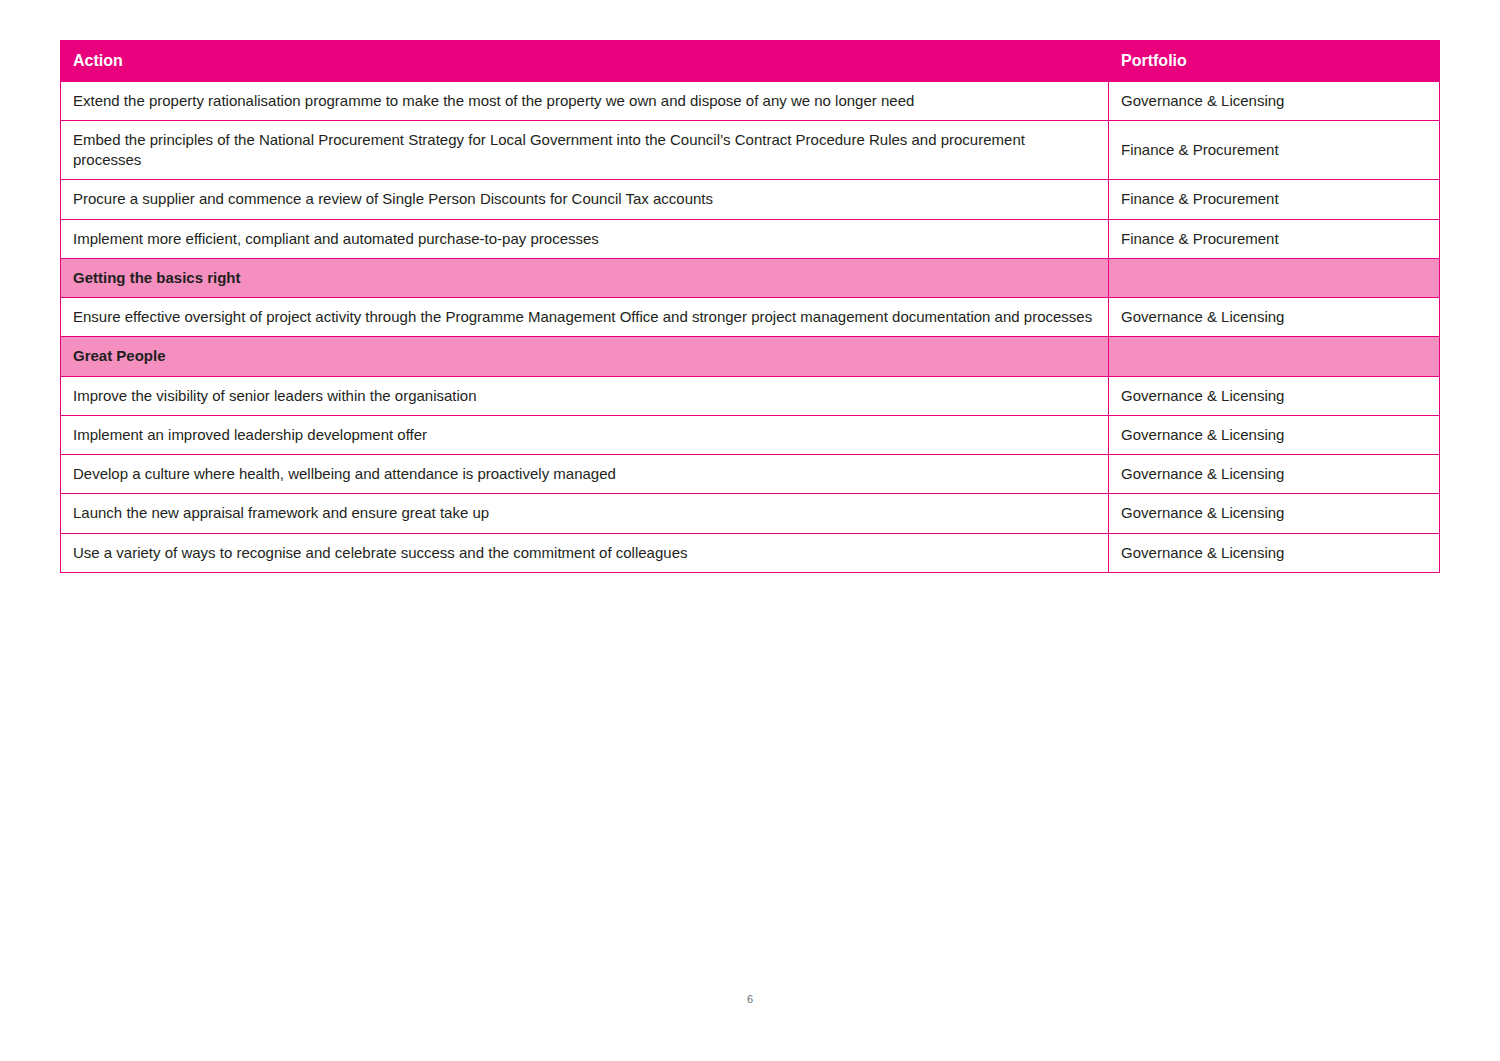| Action | Portfolio |
| --- | --- |
| Extend the property rationalisation programme to make the most of the property we own and dispose of any we no longer need | Governance & Licensing |
| Embed the principles of the National Procurement Strategy for Local Government into the Council’s Contract Procedure Rules and procurement processes | Finance & Procurement |
| Procure a supplier and commence a review of Single Person Discounts for Council Tax accounts | Finance & Procurement |
| Implement more efficient, compliant and automated purchase-to-pay processes | Finance & Procurement |
| Getting the basics right | |
| Ensure effective oversight of project activity through the Programme Management Office and stronger project management documentation and processes | Governance & Licensing |
| Great People | |
| Improve the visibility of senior leaders within the organisation | Governance & Licensing |
| Implement an improved leadership development offer | Governance & Licensing |
| Develop a culture where health, wellbeing and attendance is proactively managed | Governance & Licensing |
| Launch the new appraisal framework and ensure great take up | Governance & Licensing |
| Use a variety of ways to recognise and celebrate success and the commitment of colleagues | Governance & Licensing |
6